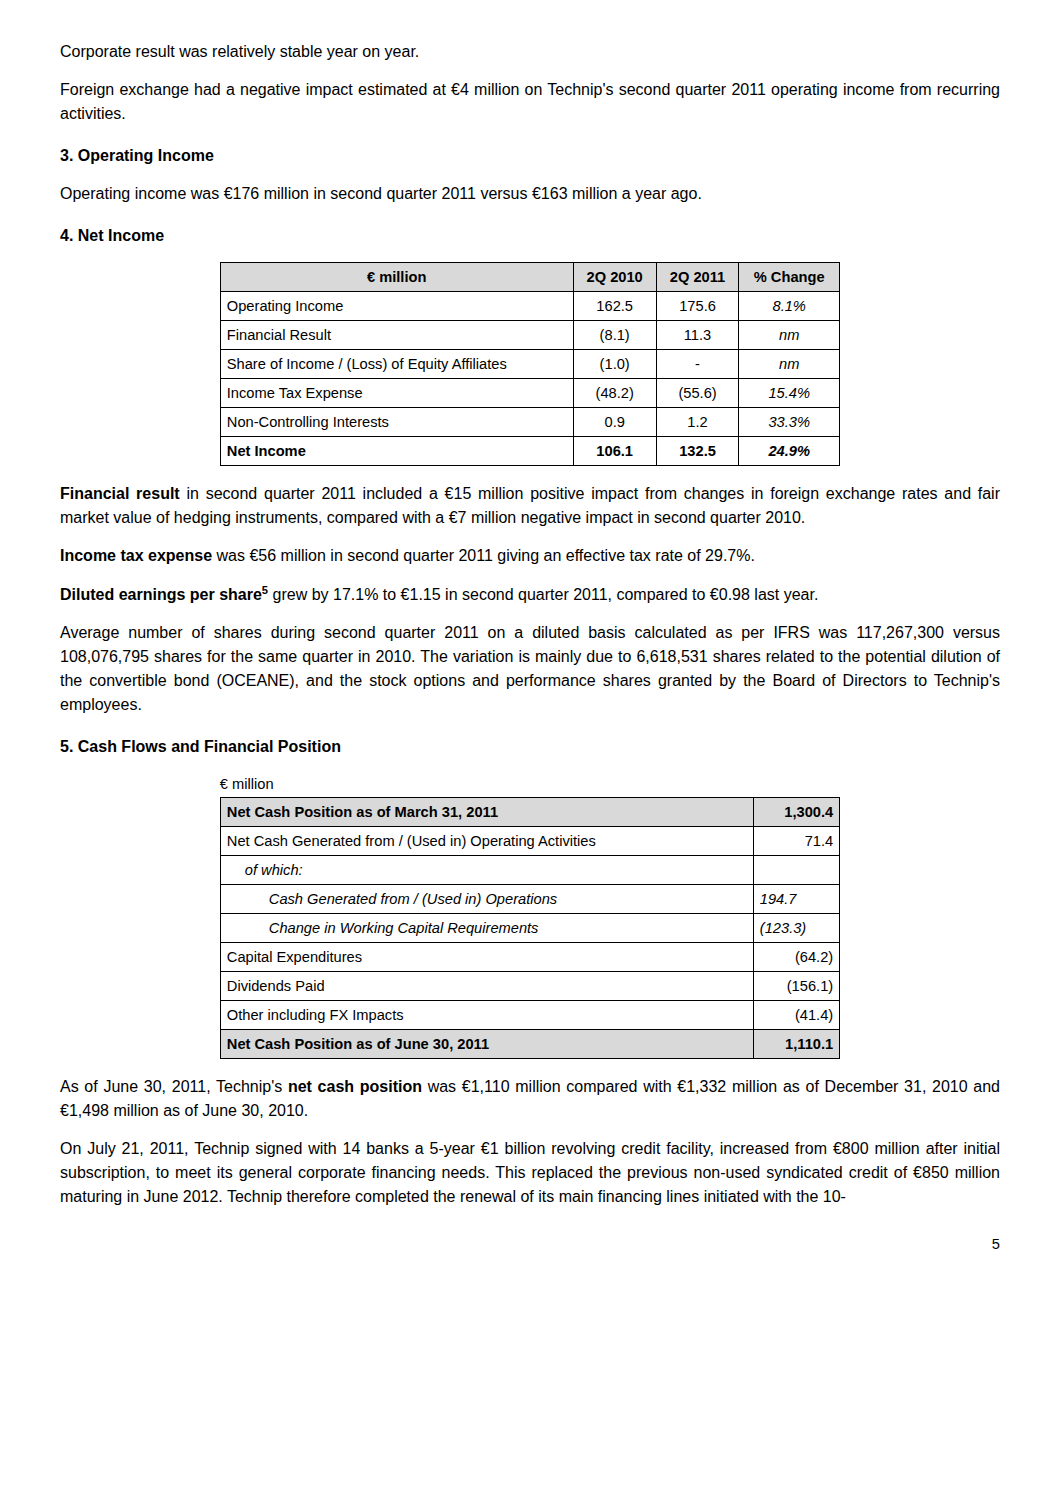Corporate result was relatively stable year on year.
Foreign exchange had a negative impact estimated at €4 million on Technip's second quarter 2011 operating income from recurring activities.
3. Operating Income
Operating income was €176 million in second quarter 2011 versus €163 million a year ago.
4. Net Income
| € million | 2Q 2010 | 2Q 2011 | % Change |
| --- | --- | --- | --- |
| Operating Income | 162.5 | 175.6 | 8.1% |
| Financial Result | (8.1) | 11.3 | nm |
| Share of Income / (Loss) of Equity Affiliates | (1.0) | - | nm |
| Income Tax Expense | (48.2) | (55.6) | 15.4% |
| Non-Controlling Interests | 0.9 | 1.2 | 33.3% |
| Net Income | 106.1 | 132.5 | 24.9% |
Financial result in second quarter 2011 included a €15 million positive impact from changes in foreign exchange rates and fair market value of hedging instruments, compared with a €7 million negative impact in second quarter 2010.
Income tax expense was €56 million in second quarter 2011 giving an effective tax rate of 29.7%.
Diluted earnings per share5 grew by 17.1% to €1.15 in second quarter 2011, compared to €0.98 last year.
Average number of shares during second quarter 2011 on a diluted basis calculated as per IFRS was 117,267,300 versus 108,076,795 shares for the same quarter in 2010. The variation is mainly due to 6,618,531 shares related to the potential dilution of the convertible bond (OCEANE), and the stock options and performance shares granted by the Board of Directors to Technip's employees.
5. Cash Flows and Financial Position
€ million
| Net Cash Position as of March 31, 2011 | 1,300.4 |
| Net Cash Generated from / (Used in) Operating Activities | 71.4 |
| of which: | |
| Cash Generated from / (Used in) Operations | 194.7 |
| Change in Working Capital Requirements | (123.3) |
| Capital Expenditures | (64.2) |
| Dividends Paid | (156.1) |
| Other including FX Impacts | (41.4) |
| Net Cash Position as of June 30, 2011 | 1,110.1 |
As of June 30, 2011, Technip's net cash position was €1,110 million compared with €1,332 million as of December 31, 2010 and €1,498 million as of June 30, 2010.
On July 21, 2011, Technip signed with 14 banks a 5-year €1 billion revolving credit facility, increased from €800 million after initial subscription, to meet its general corporate financing needs. This replaced the previous non-used syndicated credit of €850 million maturing in June 2012. Technip therefore completed the renewal of its main financing lines initiated with the 10-
5